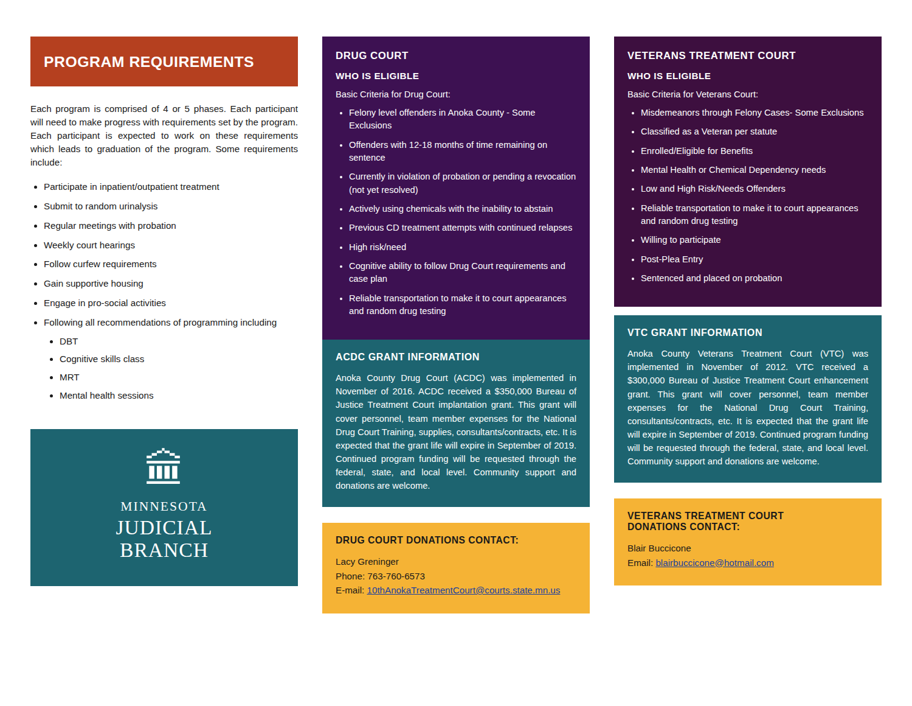PROGRAM REQUIREMENTS
Each program is comprised of 4 or 5 phases. Each participant will need to make progress with requirements set by the program. Each participant is expected to work on these requirements which leads to graduation of the program. Some requirements include:
Participate in inpatient/outpatient treatment
Submit to random urinalysis
Regular meetings with probation
Weekly court hearings
Follow curfew requirements
Gain supportive housing
Engage in pro-social activities
Following all recommendations of programming including
DBT
Cognitive skills class
MRT
Mental health sessions
🏛
MINNESOTA
JUDICIAL
BRANCH
DRUG COURT
WHO IS ELIGIBLE
Basic Criteria for Drug Court:
Felony level offenders in Anoka County - Some Exclusions
Offenders with 12-18 months of time remaining on sentence
Currently in violation of probation or pending a revocation (not yet resolved)
Actively using chemicals with the inability to abstain
Previous CD treatment attempts with continued relapses
High risk/need
Cognitive ability to follow Drug Court requirements and case plan
Reliable transportation to make it to court appearances and random drug testing
ACDC GRANT INFORMATION
Anoka County Drug Court (ACDC) was implemented in November of 2016. ACDC received a $350,000 Bureau of Justice Treatment Court implantation grant. This grant will cover personnel, team member expenses for the National Drug Court Training, supplies, consultants/contracts, etc. It is expected that the grant life will expire in September of 2019. Continued program funding will be requested through the federal, state, and local level. Community support and donations are welcome.
DRUG COURT DONATIONS CONTACT:
Lacy Greninger
Phone: 763-760-6573
E-mail: 10thAnokaTreatmentCourt@courts.state.mn.us
VETERANS TREATMENT COURT
WHO IS ELIGIBLE
Basic Criteria for Veterans Court:
Misdemeanors through Felony Cases- Some Exclusions
Classified as a Veteran per statute
Enrolled/Eligible for Benefits
Mental Health or Chemical Dependency needs
Low and High Risk/Needs Offenders
Reliable transportation to make it to court appearances and random drug testing
Willing to participate
Post-Plea Entry
Sentenced and placed on probation
VTC GRANT INFORMATION
Anoka County Veterans Treatment Court (VTC) was implemented in November of 2012. VTC received a $300,000 Bureau of Justice Treatment Court enhancement grant. This grant will cover personnel, team member expenses for the National Drug Court Training, consultants/contracts, etc. It is expected that the grant life will expire in September of 2019. Continued program funding will be requested through the federal, state, and local level. Community support and donations are welcome.
VETERANS TREATMENT COURT
DONATIONS CONTACT:
Blair Buccicone
Email: blairbuccicone@hotmail.com